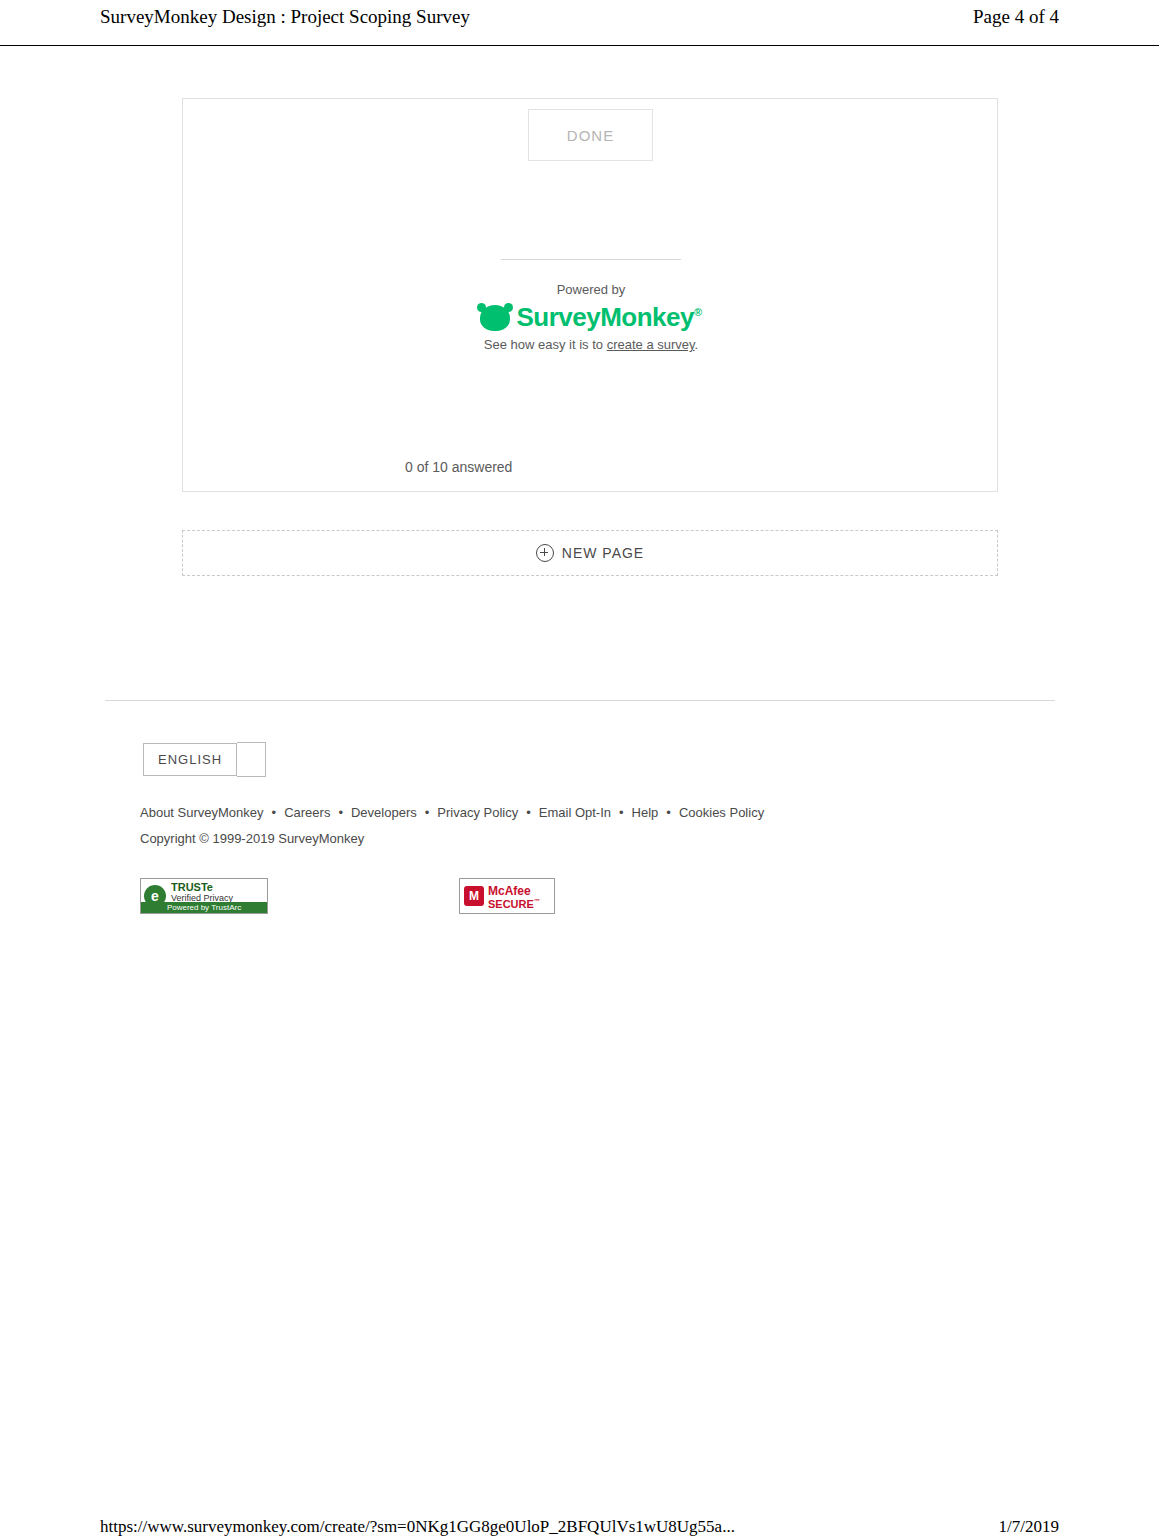SurveyMonkey Design : Project Scoping Survey
Page 4 of 4
DONE
Powered by
SurveyMonkey®
See how easy it is to create a survey.
0 of 10 answered
NEW PAGE
ENGLISH
About SurveyMonkey•Careers•Developers•Privacy Policy•Email Opt-In•Help•Cookies Policy
Copyright © 1999-2019 SurveyMonkey
e
TRUSTe
Verified Privacy
Powered by TrustArc
M
McAfee
SECURE™
https://www.surveymonkey.com/create/?sm=0NKg1GG8ge0UloP_2BFQUlVs1wU8Ug55a... 1/7/2019